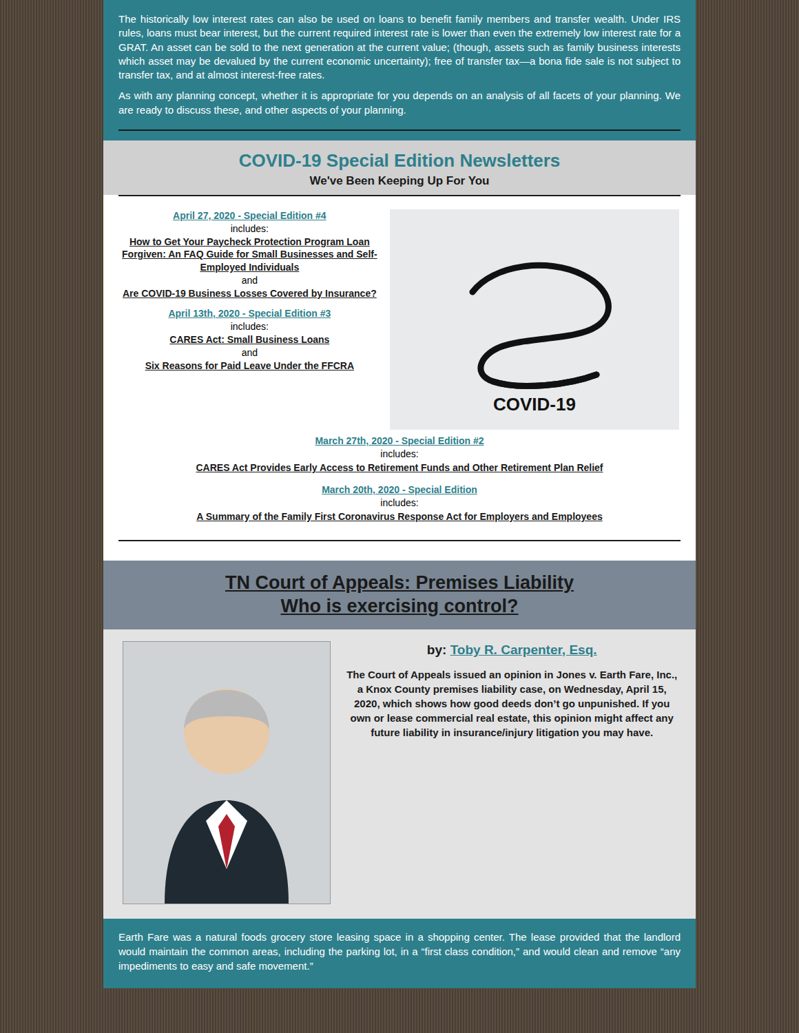The historically low interest rates can also be used on loans to benefit family members and transfer wealth. Under IRS rules, loans must bear interest, but the current required interest rate is lower than even the extremely low interest rate for a GRAT. An asset can be sold to the next generation at the current value; (though, assets such as family business interests which asset may be devalued by the current economic uncertainty); free of transfer tax—a bona fide sale is not subject to transfer tax, and at almost interest-free rates.
As with any planning concept, whether it is appropriate for you depends on an analysis of all facets of your planning. We are ready to discuss these, and other aspects of your planning.
COVID-19 Special Edition Newsletters
We've Been Keeping Up For You
| April 27, 2020 - Special Edition #4 includes: How to Get Your Paycheck Protection Program Loan Forgiven: An FAQ Guide for Small Businesses and Self-Employed Individuals and Are COVID-19 Business Losses Covered by Insurance? April 13th, 2020 - Special Edition #3 includes: CARES Act: Small Business Loans and Six Reasons for Paid Leave Under the FFCRA | |
March 27th, 2020 - Special Edition #2
includes:
CARES Act Provides Early Access to Retirement Funds and Other Retirement Plan Relief
March 20th, 2020 - Special Edition
includes:
A Summary of the Family First Coronavirus Response Act for Employers and Employees
TN Court of Appeals: Premises Liability
Who is exercising control?
| | by: Toby R. Carpenter, Esq. The Court of Appeals issued an opinion in Jones v. Earth Fare, Inc., a Knox County premises liability case, on Wednesday, April 15, 2020, which shows how good deeds don’t go unpunished. If you own or lease commercial real estate, this opinion might affect any future liability in insurance/injury litigation you may have. |
Earth Fare was a natural foods grocery store leasing space in a shopping center. The lease provided that the landlord would maintain the common areas, including the parking lot, in a “first class condition,” and would clean and remove “any impediments to easy and safe movement.”